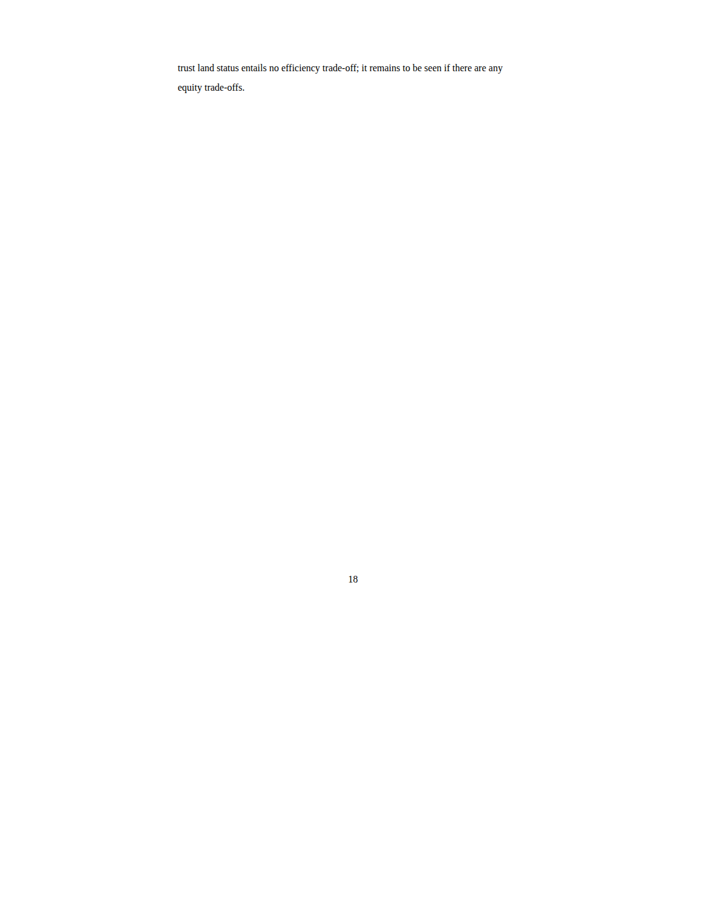trust land status entails no efficiency trade-off; it remains to be seen if there are any equity trade-offs.
18